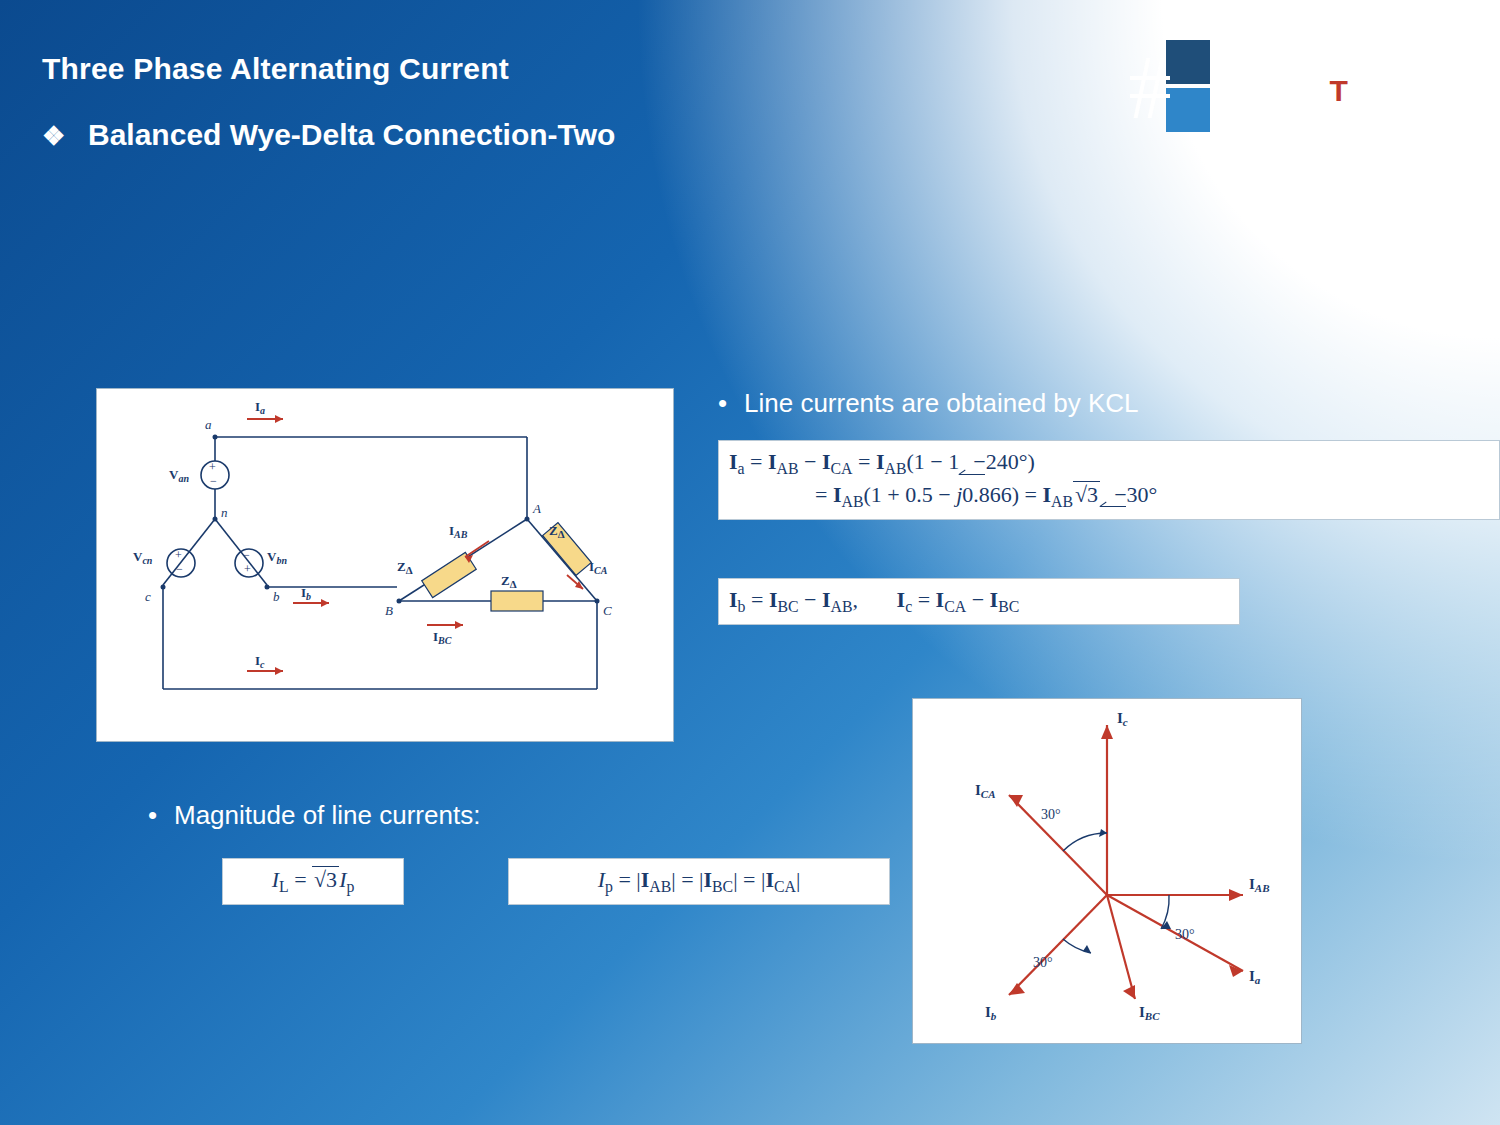Three Phase Alternating Current
❖Balanced Wye-Delta Connection-Two
ASCENTRUST
LLC
™
a + − Van n − + Vbn + − Vcn b c Ia Ib Ic A B C ZΔ ZΔ ZΔ IAB ICA IBC
Ic ICA IAB Ia IBC Ib 30° 30° 30°
•Line currents are obtained by KCL
Ia = IAB − ICA = IAB(1 − 1−240°)
= IAB(1 + 0.5 − j0.866) = IAB√3−30°
Ib = IBC − IAB, Ic = ICA − IBC
•Magnitude of line currents:
IL = √3 Ip
Ip = |IAB| = |IBC| = |ICA|